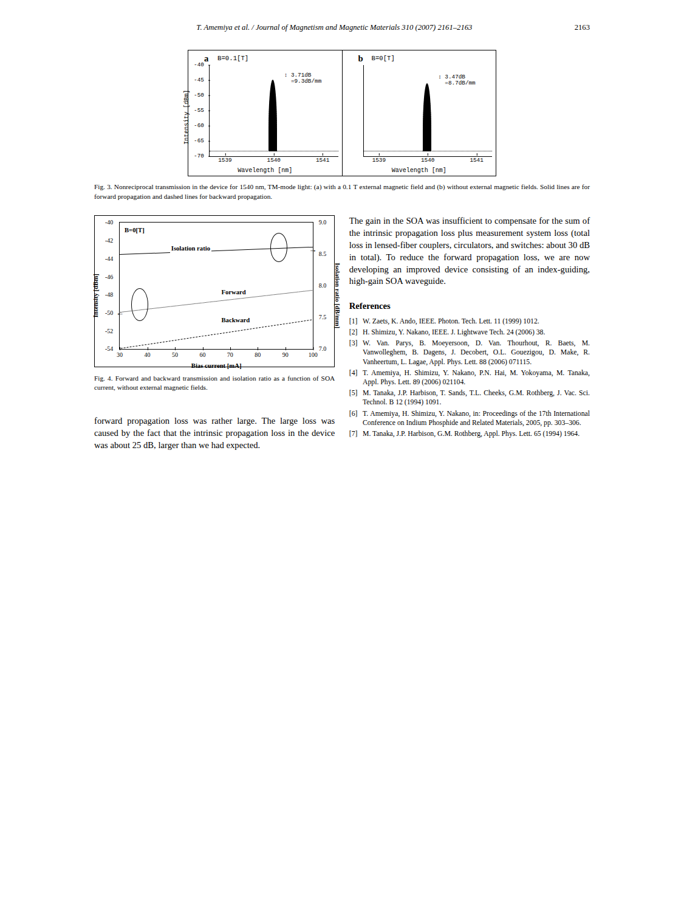T. Amemiya et al. / Journal of Magnetism and Magnetic Materials 310 (2007) 2161–2163 2163
a B=0.1[T] Intensity [dBm]
-40 -45 -50 -55 -60 -65 -70 1539 1540 1541
↕ 3.71dB
=9.3dB/mm
Wavelength [nm]
b B=0[T]
1539 1540 1541
↕ 3.47dB
=8.7dB/mm
Wavelength [nm]
Fig. 3. Nonreciprocal transmission in the device for 1540 nm, TM-mode light: (a) with a 0.1 T external magnetic field and (b) without external magnetic fields. Solid lines are for forward propagation and dashed lines for backward propagation.
Intensity [dBm] Isolation ratio [dB/mm]
B=0[T] -40 -42 -44 -46 -48 -50 -52 -54 9.0 8.5 8.0 7.5 7.0 30 40 50 60 70 80 90 100
Isolation ratio Forward Backward
← →
Bias current [mA]
Fig. 4. Forward and backward transmission and isolation ratio as a function of SOA current, without external magnetic fields.
forward propagation loss was rather large. The large loss was caused by the fact that the intrinsic propagation loss in the device was about 25 dB, larger than we had expected.
The gain in the SOA was insufficient to compensate for the sum of the intrinsic propagation loss plus measurement system loss (total loss in lensed-fiber couplers, circulators, and switches: about 30 dB in total). To reduce the forward propagation loss, we are now developing an improved device consisting of an index-guiding, high-gain SOA waveguide.
References
[1] W. Zaets, K. Ando, IEEE. Photon. Tech. Lett. 11 (1999) 1012.
[2] H. Shimizu, Y. Nakano, IEEE. J. Lightwave Tech. 24 (2006) 38.
[3] W. Van. Parys, B. Moeyersoon, D. Van. Thourhout, R. Baets, M. Vanwolleghem, B. Dagens, J. Decobert, O.L. Gouezigou, D. Make, R. Vanheertum, L. Lagae, Appl. Phys. Lett. 88 (2006) 071115.
[4] T. Amemiya, H. Shimizu, Y. Nakano, P.N. Hai, M. Yokoyama, M. Tanaka, Appl. Phys. Lett. 89 (2006) 021104.
[5] M. Tanaka, J.P. Harbison, T. Sands, T.L. Cheeks, G.M. Rothberg, J. Vac. Sci. Technol. B 12 (1994) 1091.
[6] T. Amemiya, H. Shimizu, Y. Nakano, in: Proceedings of the 17th International Conference on Indium Phosphide and Related Materials, 2005, pp. 303–306.
[7] M. Tanaka, J.P. Harbison, G.M. Rothberg, Appl. Phys. Lett. 65 (1994) 1964.